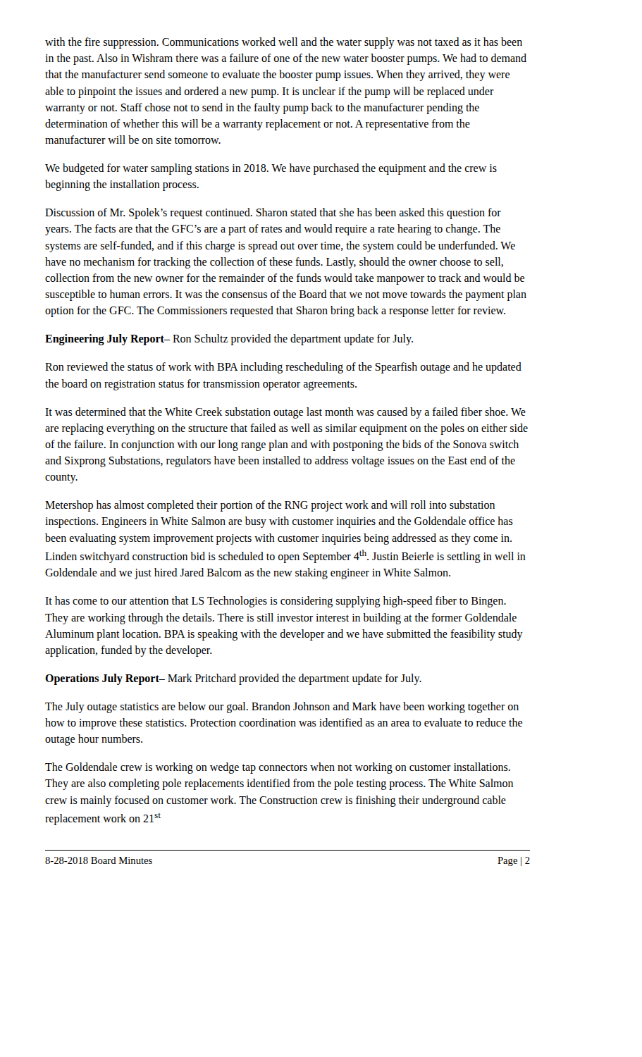with the fire suppression. Communications worked well and the water supply was not taxed as it has been in the past. Also in Wishram there was a failure of one of the new water booster pumps. We had to demand that the manufacturer send someone to evaluate the booster pump issues. When they arrived, they were able to pinpoint the issues and ordered a new pump. It is unclear if the pump will be replaced under warranty or not. Staff chose not to send in the faulty pump back to the manufacturer pending the determination of whether this will be a warranty replacement or not. A representative from the manufacturer will be on site tomorrow.
We budgeted for water sampling stations in 2018. We have purchased the equipment and the crew is beginning the installation process.
Discussion of Mr. Spolek’s request continued. Sharon stated that she has been asked this question for years. The facts are that the GFC’s are a part of rates and would require a rate hearing to change. The systems are self-funded, and if this charge is spread out over time, the system could be underfunded. We have no mechanism for tracking the collection of these funds. Lastly, should the owner choose to sell, collection from the new owner for the remainder of the funds would take manpower to track and would be susceptible to human errors. It was the consensus of the Board that we not move towards the payment plan option for the GFC. The Commissioners requested that Sharon bring back a response letter for review.
Engineering July Report– Ron Schultz provided the department update for July.
Ron reviewed the status of work with BPA including rescheduling of the Spearfish outage and he updated the board on registration status for transmission operator agreements.
It was determined that the White Creek substation outage last month was caused by a failed fiber shoe. We are replacing everything on the structure that failed as well as similar equipment on the poles on either side of the failure. In conjunction with our long range plan and with postponing the bids of the Sonova switch and Sixprong Substations, regulators have been installed to address voltage issues on the East end of the county.
Metershop has almost completed their portion of the RNG project work and will roll into substation inspections. Engineers in White Salmon are busy with customer inquiries and the Goldendale office has been evaluating system improvement projects with customer inquiries being addressed as they come in. Linden switchyard construction bid is scheduled to open September 4th. Justin Beierle is settling in well in Goldendale and we just hired Jared Balcom as the new staking engineer in White Salmon.
It has come to our attention that LS Technologies is considering supplying high-speed fiber to Bingen. They are working through the details. There is still investor interest in building at the former Goldendale Aluminum plant location. BPA is speaking with the developer and we have submitted the feasibility study application, funded by the developer.
Operations July Report– Mark Pritchard provided the department update for July.
The July outage statistics are below our goal. Brandon Johnson and Mark have been working together on how to improve these statistics. Protection coordination was identified as an area to evaluate to reduce the outage hour numbers.
The Goldendale crew is working on wedge tap connectors when not working on customer installations. They are also completing pole replacements identified from the pole testing process. The White Salmon crew is mainly focused on customer work. The Construction crew is finishing their underground cable replacement work on 21st
8-28-2018 Board Minutes Page | 2